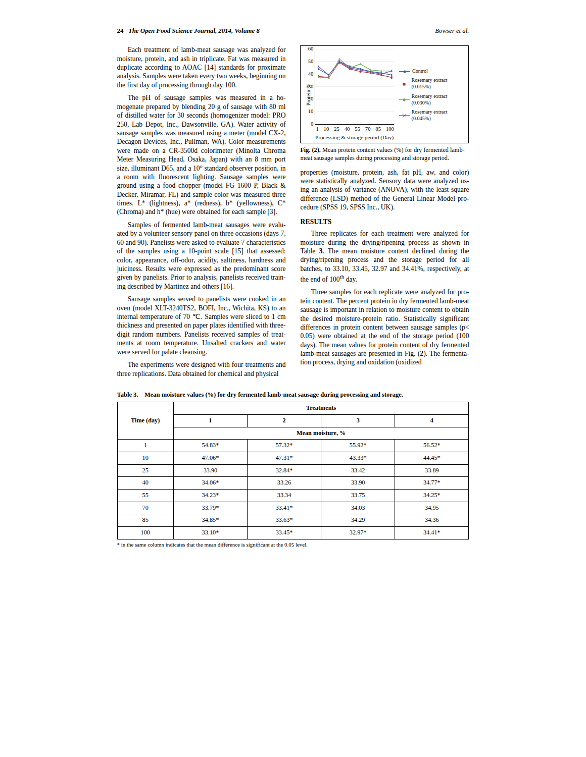24 The Open Food Science Journal, 2014, Volume 8
Bowser et al.
Each treatment of lamb-meat sausage was analyzed for moisture, protein, and ash in triplicate. Fat was measured in duplicate according to AOAC [14] standards for proximate analysis. Samples were taken every two weeks, beginning on the first day of processing through day 100.
The pH of sausage samples was measured in a homogenate prepared by blending 20 g of sausage with 80 ml of distilled water for 30 seconds (homogenizer model: PRO 250, Lab Depot, Inc., Dawsonville, GA). Water activity of sausage samples was measured using a meter (model CX-2, Decagon Devices, Inc., Pullman, WA). Color measurements were made on a CR-3500d colorimeter (Minolta Chroma Meter Measuring Head, Osaka, Japan) with an 8 mm port size, illuminant D65, and a 10° standard observer position, in a room with fluorescent lighting. Sausage samples were ground using a food chopper (model FG 1600 P, Black & Decker, Miramar, FL) and sample color was measured three times. L* (lightness), a* (redness), b* (yellowness), C* (Chroma) and h* (hue) were obtained for each sample [3].
Samples of fermented lamb-meat sausages were evaluated by a volunteer sensory panel on three occasions (days 7, 60 and 90). Panelists were asked to evaluate 7 characteristics of the samples using a 10-point scale [15] that assessed: color, appearance, off-odor, acidity, saltiness, hardness and juiciness. Results were expressed as the predominant score given by panelists. Prior to analysis, panelists received training described by Martinez and others [16].
Sausage samples served to panelists were cooked in an oven (model XLT-3240TS2, BOFI, Inc., Wichita, KS) to an internal temperature of 70 ℃. Samples were sliced to 1 cm thickness and presented on paper plates identified with three-digit random numbers. Panelists received samples of treatments at room temperature. Unsalted crackers and water were served for palate cleansing.
The experiments were designed with four treatments and three replications. Data obtained for chemical and physical
Protein %
60
50
40
30
20
10
0
1102540557085100
Processing & storage period (Day)
Control
Rosemary extract (0.015%)
Rosemary extract (0.030%)
Rosemary extract (0.045%)
Fig. (2). Mean protein content values (%) for dry fermented lamb-meat sausage samples during processing and storage period.
properties (moisture, protein, ash, fat pH, aw, and color) were statistically analyzed. Sensory data were analyzed using an analysis of variance (ANOVA), with the least square difference (LSD) method of the General Linear Model procedure (SPSS 19, SPSS Inc., UK).
RESULTS
Three replicates for each treatment were analyzed for moisture during the drying/ripening process as shown in Table 3. The mean moisture content declined during the drying/ripening process and the storage period for all batches, to 33.10, 33.45, 32.97 and 34.41%, respectively, at the end of 100th day.
Three samples for each replicate were analyzed for protein content. The percent protein in dry fermented lamb-meat sausage is important in relation to moisture content to obtain the desired moisture-protein ratio. Statistically significant differences in protein content between sausage samples (p< 0.05) were obtained at the end of the storage period (100 days). The mean values for protein content of dry fermented lamb-meat sausages are presented in Fig. (2). The fermentation process, drying and oxidation (oxidized
Table 3. Mean moisture values (%) for dry fermented lamb-meat sausage during processing and storage.
| Time (day) | Treatments |
| --- | --- |
| 1 | 2 | 3 | 4 |
| Mean moisture, % |
| 1 | 54.83* | 57.32* | 55.92* | 56.52* |
| 10 | 47.06* | 47.31* | 43.33* | 44.45* |
| 25 | 33.90 | 32.84* | 33.42 | 33.89 |
| 40 | 34.06* | 33.26 | 33.90 | 34.77* |
| 55 | 34.23* | 33.34 | 33.75 | 34.25* |
| 70 | 33.79* | 33.41* | 34.03 | 34.95 |
| 85 | 34.85* | 33.63* | 34.29 | 34.36 |
| 100 | 33.10* | 33.45* | 32.97* | 34.41* |
* in the same column indicates that the mean difference is significant at the 0.05 level.